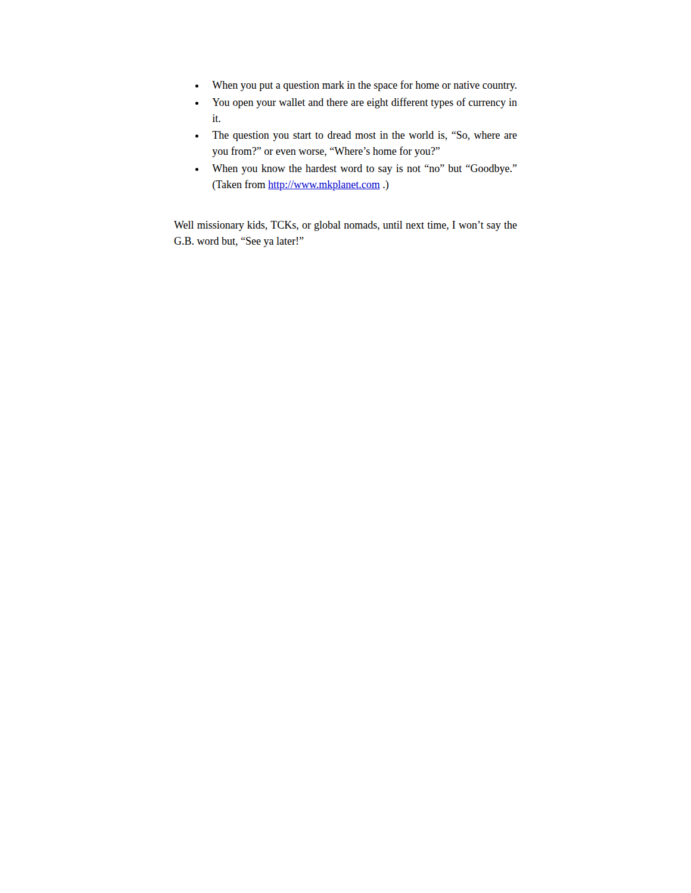When you put a question mark in the space for home or native country.
You open your wallet and there are eight different types of currency in it.
The question you start to dread most in the world is, “So, where are you from?” or even worse, “Where’s home for you?”
When you know the hardest word to say is not “no” but “Goodbye.” (Taken from http://www.mkplanet.com .)
Well missionary kids, TCKs, or global nomads, until next time, I won’t say the G.B. word but, “See ya later!”